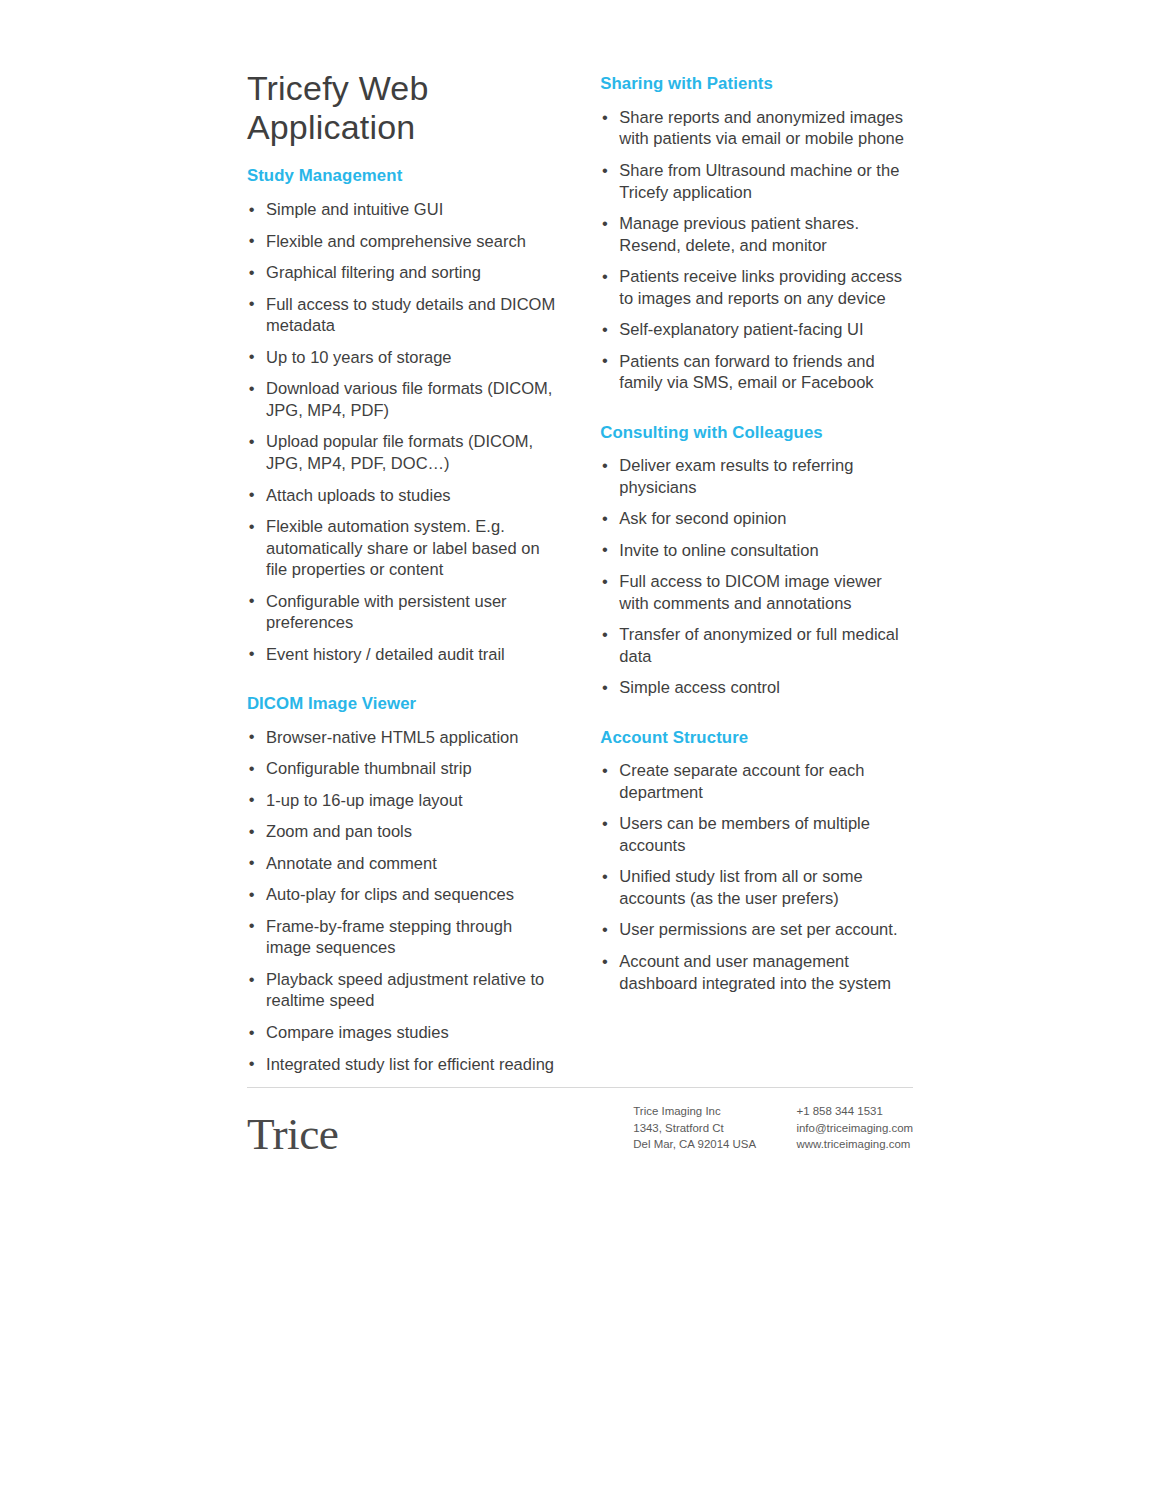Tricefy Web Application
Study Management
Simple and intuitive GUI
Flexible and comprehensive search
Graphical filtering and sorting
Full access to study details and DICOM metadata
Up to 10 years of storage
Download various file formats (DICOM, JPG, MP4, PDF)
Upload popular file formats (DICOM, JPG, MP4, PDF, DOC…)
Attach uploads to studies
Flexible automation system. E.g. automatically share or label based on file properties or content
Configurable with persistent user preferences
Event history / detailed audit trail
DICOM Image Viewer
Browser-native HTML5 application
Configurable thumbnail strip
1-up to 16-up image layout
Zoom and pan tools
Annotate and comment
Auto-play for clips and sequences
Frame-by-frame stepping through image sequences
Playback speed adjustment relative to realtime speed
Compare images studies
Integrated study list for efficient reading
Sharing with Patients
Share reports and anonymized images with patients via email or mobile phone
Share from Ultrasound machine or the Tricefy application
Manage previous patient shares. Resend, delete, and monitor
Patients receive links providing access to images and reports on any device
Self-explanatory patient-facing UI
Patients can forward to friends and family via SMS, email or Facebook
Consulting with Colleagues
Deliver exam results to referring physicians
Ask for second opinion
Invite to online consultation
Full access to DICOM image viewer with comments and annotations
Transfer of anonymized or full medical data
Simple access control
Account Structure
Create separate account for each department
Users can be members of multiple accounts
Unified study list from all or some accounts (as the user prefers)
User permissions are set per account.
Account and user management dashboard integrated into the system
Trice
Trice Imaging Inc
1343, Stratford Ct
Del Mar, CA 92014 USA
+1 858 344 1531
info@triceimaging.com
www.triceimaging.com